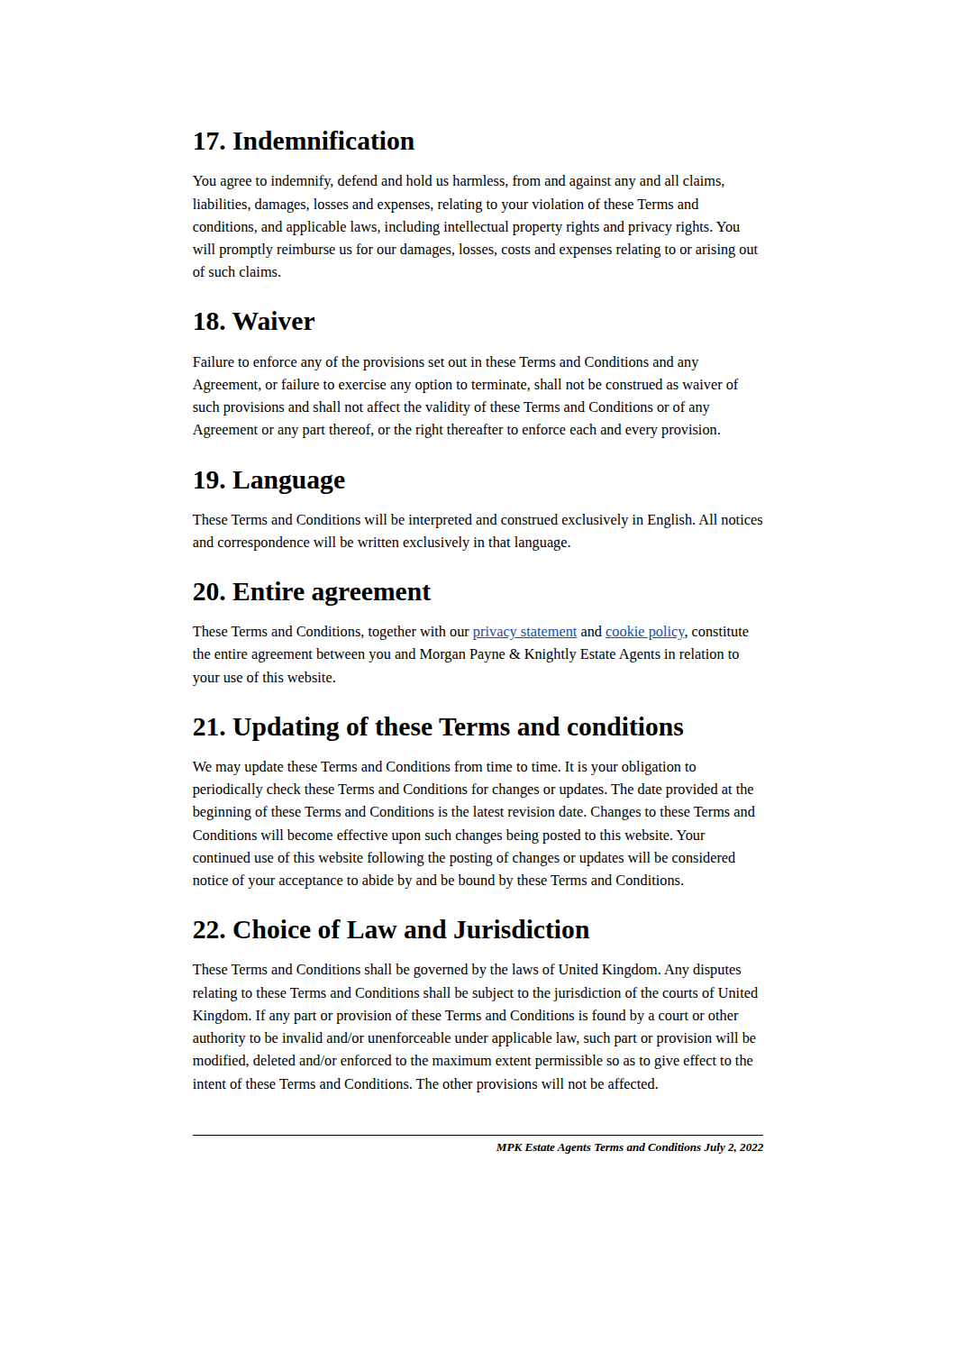17. Indemnification
You agree to indemnify, defend and hold us harmless, from and against any and all claims, liabilities, damages, losses and expenses, relating to your violation of these Terms and conditions, and applicable laws, including intellectual property rights and privacy rights. You will promptly reimburse us for our damages, losses, costs and expenses relating to or arising out of such claims.
18. Waiver
Failure to enforce any of the provisions set out in these Terms and Conditions and any Agreement, or failure to exercise any option to terminate, shall not be construed as waiver of such provisions and shall not affect the validity of these Terms and Conditions or of any Agreement or any part thereof, or the right thereafter to enforce each and every provision.
19. Language
These Terms and Conditions will be interpreted and construed exclusively in English. All notices and correspondence will be written exclusively in that language.
20. Entire agreement
These Terms and Conditions, together with our privacy statement and cookie policy, constitute the entire agreement between you and Morgan Payne & Knightly Estate Agents in relation to your use of this website.
21. Updating of these Terms and conditions
We may update these Terms and Conditions from time to time. It is your obligation to periodically check these Terms and Conditions for changes or updates. The date provided at the beginning of these Terms and Conditions is the latest revision date. Changes to these Terms and Conditions will become effective upon such changes being posted to this website. Your continued use of this website following the posting of changes or updates will be considered notice of your acceptance to abide by and be bound by these Terms and Conditions.
22. Choice of Law and Jurisdiction
These Terms and Conditions shall be governed by the laws of United Kingdom. Any disputes relating to these Terms and Conditions shall be subject to the jurisdiction of the courts of United Kingdom. If any part or provision of these Terms and Conditions is found by a court or other authority to be invalid and/or unenforceable under applicable law, such part or provision will be modified, deleted and/or enforced to the maximum extent permissible so as to give effect to the intent of these Terms and Conditions. The other provisions will not be affected.
MPK Estate Agents Terms and Conditions July 2, 2022